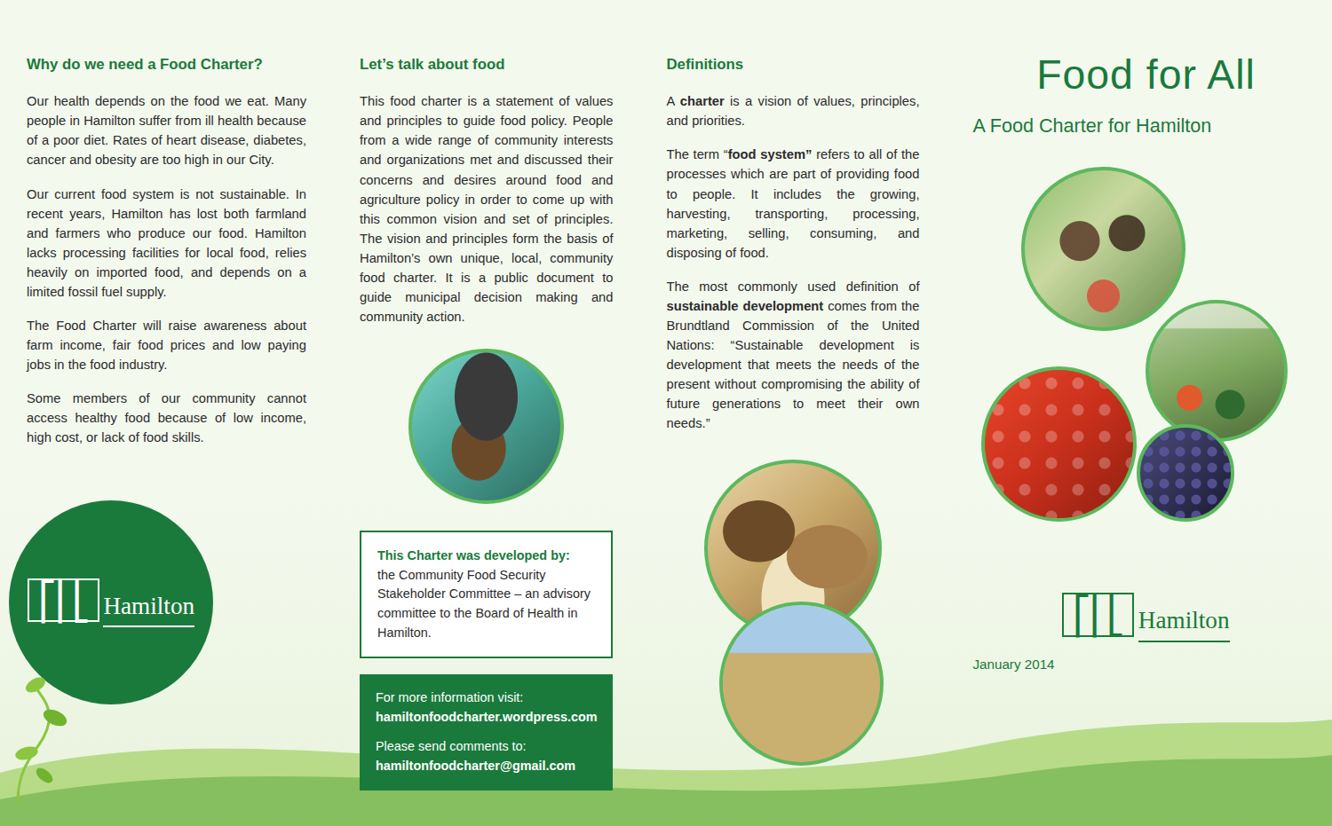Why do we need a Food Charter?
Our health depends on the food we eat. Many people in Hamilton suffer from ill health because of a poor diet. Rates of heart disease, diabetes, cancer and obesity are too high in our City.
Our current food system is not sustainable. In recent years, Hamilton has lost both farmland and farmers who produce our food. Hamilton lacks processing facilities for local food, relies heavily on imported food, and depends on a limited fossil fuel supply.
The Food Charter will raise awareness about farm income, fair food prices and low paying jobs in the food industry.
Some members of our community cannot access healthy food because of low income, high cost, or lack of food skills.
⎡⎢⎣
Hamilton
Let’s talk about food
This food charter is a statement of values and principles to guide food policy. People from a wide range of community interests and organizations met and discussed their concerns and desires around food and agriculture policy in order to come up with this common vision and set of principles. The vision and principles form the basis of Hamilton’s own unique, local, community food charter. It is a public document to guide municipal decision making and community action.
This Charter was developed by:
the Community Food Security Stakeholder Committee – an advisory committee to the Board of Health in Hamilton.
For more information visit:
hamiltonfoodcharter.wordpress.com
Please send comments to:
hamiltonfoodcharter@gmail.com
Definitions
A charter is a vision of values, principles, and priorities.
The term “food system” refers to all of the processes which are part of providing food to people. It includes the growing, harvesting, transporting, processing, marketing, selling, consuming, and disposing of food.
The most commonly used definition of sustainable development comes from the Brundtland Commission of the United Nations: “Sustainable development is development that meets the needs of the present without compromising the ability of future generations to meet their own needs.”
Food for All
A Food Charter for Hamilton
⎡⎢⎣
Hamilton
January 2014